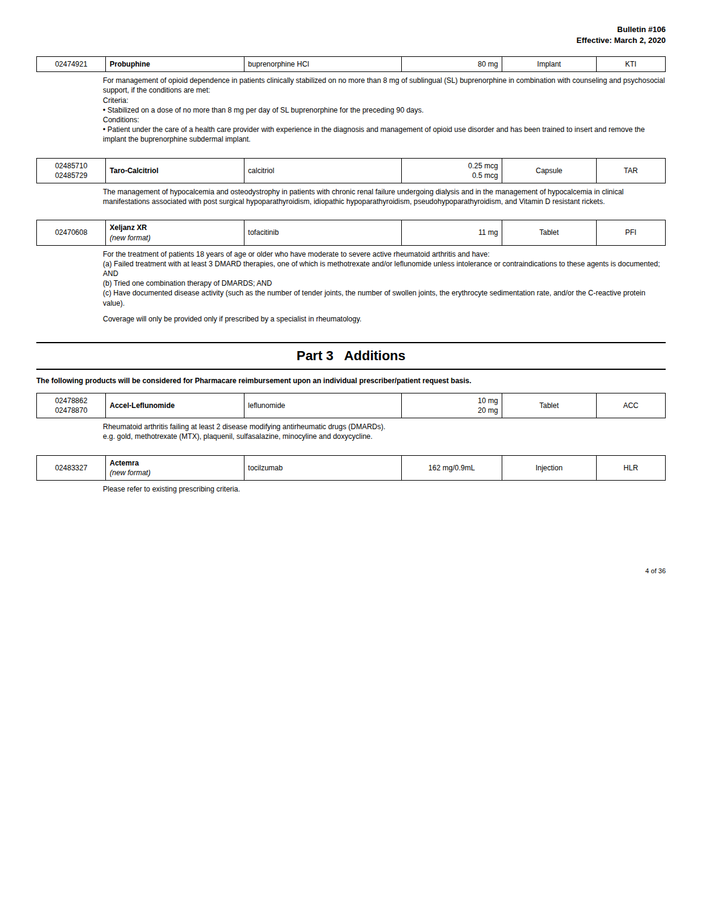Bulletin #106
Effective: March 2, 2020
| 02474921 | Probuphine | buprenorphine HCl | 80 mg | Implant | KTI |
For management of opioid dependence in patients clinically stabilized on no more than 8 mg of sublingual (SL) buprenorphine in combination with counseling and psychosocial support, if the conditions are met:
Criteria:
• Stabilized on a dose of no more than 8 mg per day of SL buprenorphine for the preceding 90 days.
Conditions:
• Patient under the care of a health care provider with experience in the diagnosis and management of opioid use disorder and has been trained to insert and remove the implant the buprenorphine subdermal implant.
| 02485710 02485729 | Taro-Calcitriol | calcitriol | 0.25 mcg 0.5 mcg | Capsule | TAR |
The management of hypocalcemia and osteodystrophy in patients with chronic renal failure undergoing dialysis and in the management of hypocalcemia in clinical manifestations associated with post surgical hypoparathyroidism, idiopathic hypoparathyroidism, pseudohypoparathyroidism, and Vitamin D resistant rickets.
| 02470608 | Xeljanz XR (new format) | tofacitinib | 11 mg | Tablet | PFI |
For the treatment of patients 18 years of age or older who have moderate to severe active rheumatoid arthritis and have:
(a) Failed treatment with at least 3 DMARD therapies, one of which is methotrexate and/or leflunomide unless intolerance or contraindications to these agents is documented; AND
(b) Tried one combination therapy of DMARDS; AND
(c) Have documented disease activity (such as the number of tender joints, the number of swollen joints, the erythrocyte sedimentation rate, and/or the C-reactive protein value).
Coverage will only be provided only if prescribed by a specialist in rheumatology.
Part 3 Additions
The following products will be considered for Pharmacare reimbursement upon an individual prescriber/patient request basis.
| 02478862 02478870 | Accel-Leflunomide | leflunomide | 10 mg 20 mg | Tablet | ACC |
Rheumatoid arthritis failing at least 2 disease modifying antirheumatic drugs (DMARDs).
e.g. gold, methotrexate (MTX), plaquenil, sulfasalazine, minocyline and doxycycline.
| 02483327 | Actemra (new format) | tocilzumab | 162 mg/0.9mL | Injection | HLR |
Please refer to existing prescribing criteria.
4 of 36